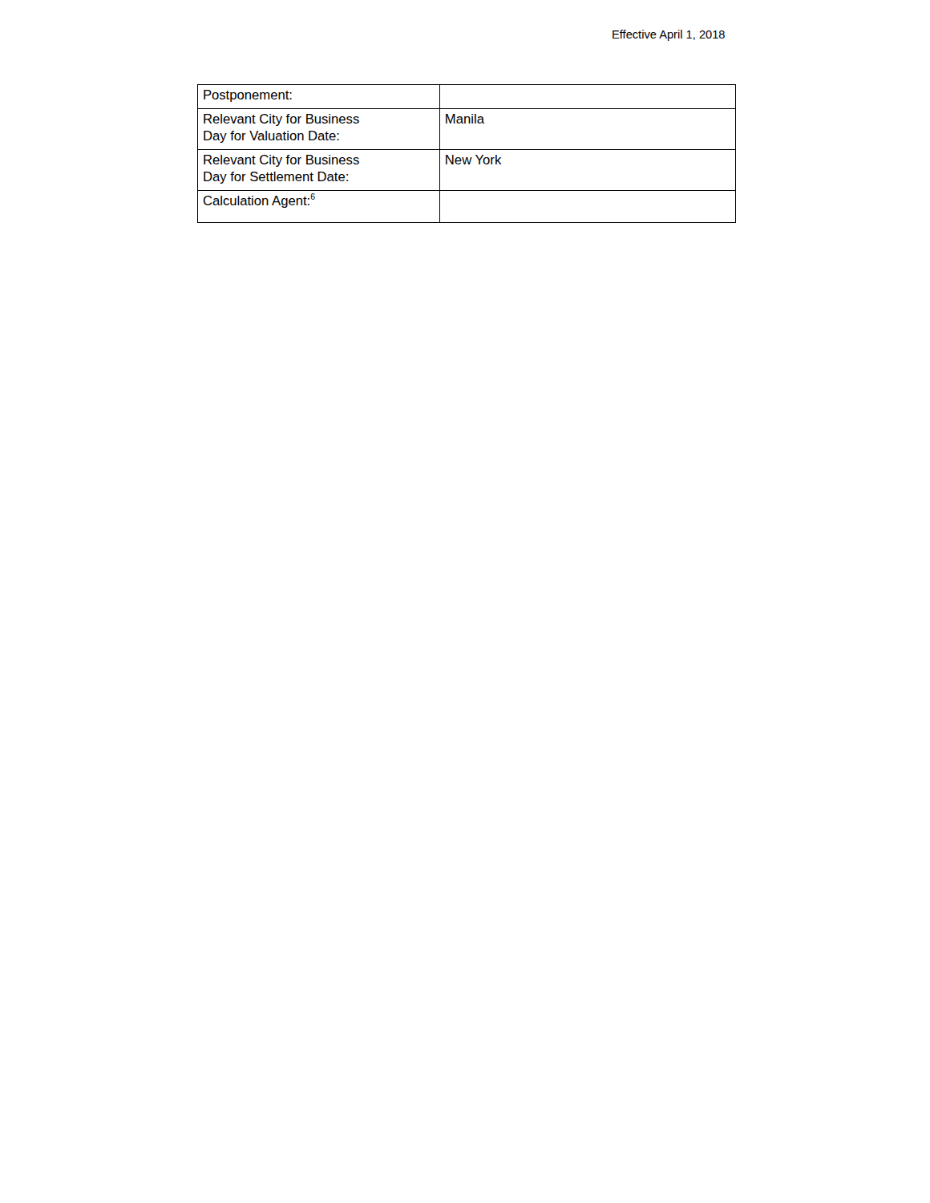Effective April 1, 2018
| Postponement: | |
| Relevant City for Business Day for Valuation Date: | Manila |
| Relevant City for Business Day for Settlement Date: | New York |
| Calculation Agent: 6 | |